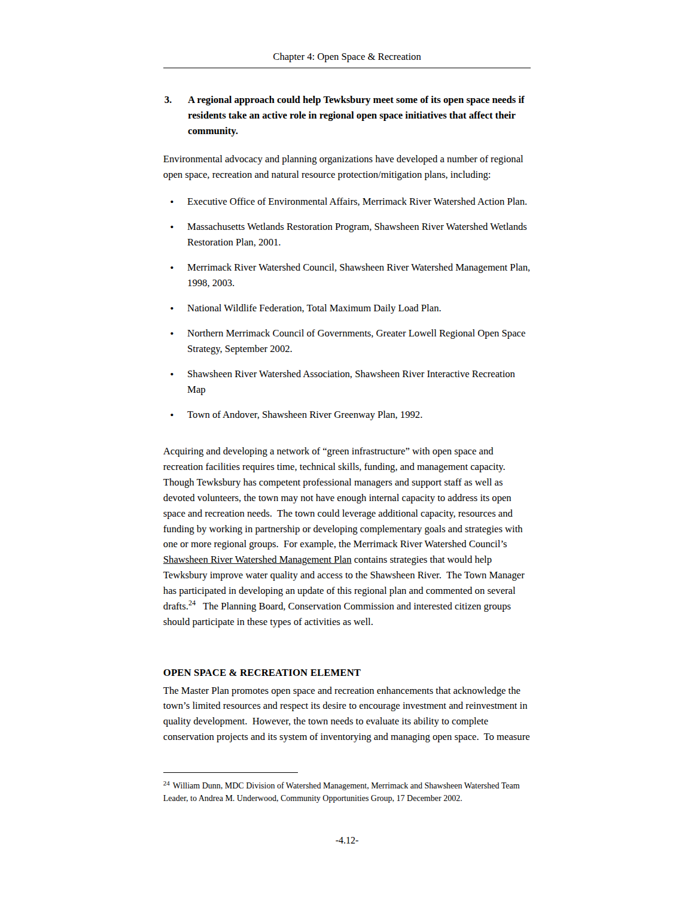Chapter 4: Open Space & Recreation
3. A regional approach could help Tewksbury meet some of its open space needs if residents take an active role in regional open space initiatives that affect their community.
Environmental advocacy and planning organizations have developed a number of regional open space, recreation and natural resource protection/mitigation plans, including:
Executive Office of Environmental Affairs, Merrimack River Watershed Action Plan.
Massachusetts Wetlands Restoration Program, Shawsheen River Watershed Wetlands Restoration Plan, 2001.
Merrimack River Watershed Council, Shawsheen River Watershed Management Plan, 1998, 2003.
National Wildlife Federation, Total Maximum Daily Load Plan.
Northern Merrimack Council of Governments, Greater Lowell Regional Open Space Strategy, September 2002.
Shawsheen River Watershed Association, Shawsheen River Interactive Recreation Map
Town of Andover, Shawsheen River Greenway Plan, 1992.
Acquiring and developing a network of “green infrastructure” with open space and recreation facilities requires time, technical skills, funding, and management capacity. Though Tewksbury has competent professional managers and support staff as well as devoted volunteers, the town may not have enough internal capacity to address its open space and recreation needs. The town could leverage additional capacity, resources and funding by working in partnership or developing complementary goals and strategies with one or more regional groups. For example, the Merrimack River Watershed Council’s Shawsheen River Watershed Management Plan contains strategies that would help Tewksbury improve water quality and access to the Shawsheen River. The Town Manager has participated in developing an update of this regional plan and commented on several drafts.24 The Planning Board, Conservation Commission and interested citizen groups should participate in these types of activities as well.
OPEN SPACE & RECREATION ELEMENT
The Master Plan promotes open space and recreation enhancements that acknowledge the town’s limited resources and respect its desire to encourage investment and reinvestment in quality development. However, the town needs to evaluate its ability to complete conservation projects and its system of inventorying and managing open space. To measure
24 William Dunn, MDC Division of Watershed Management, Merrimack and Shawsheen Watershed Team Leader, to Andrea M. Underwood, Community Opportunities Group, 17 December 2002.
-4.12-